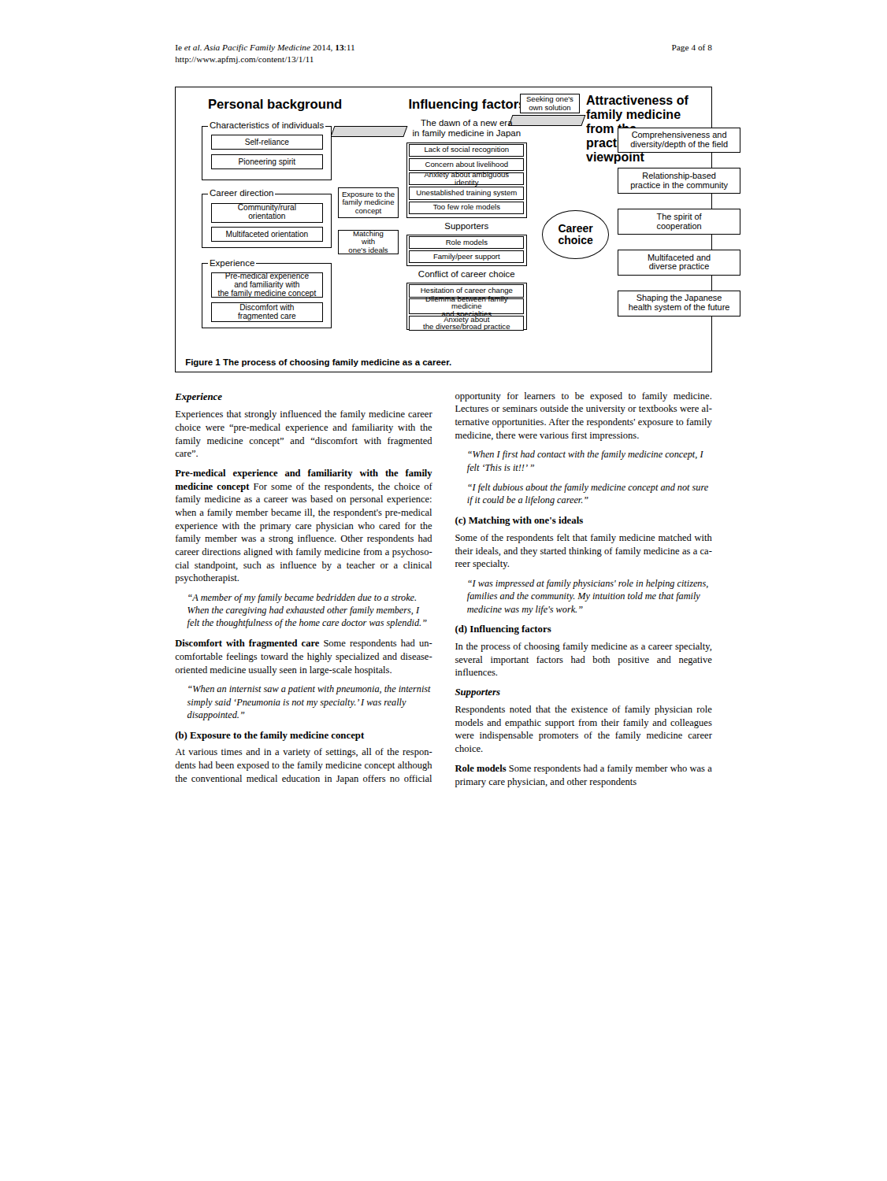Ie et al. Asia Pacific Family Medicine 2014, 13:11
http://www.apfmj.com/content/13/1/11
Page 4 of 8
Personal background
Influencing factors
Attractiveness of
family medicine from the
practitioners' viewpoint
Seeking one's
own solution
Characteristics of individuals
Self-reliance
Pioneering spirit
Career direction
Community/rural
orientation
Multifaceted orientation
Experience
Pre-medical experience
and familiarity with
the family medicine concept
Discomfort with
fragmented care
Exposure to the
family medicine
concept
Matching
with
one's ideals
The dawn of a new era
in family medicine in Japan
Lack of social recognition
Concern about livelihood
Anxiety about ambiguous identity
Unestablished training system
Too few role models
Supporters
Role models
Family/peer support
Conflict of career choice
Hesitation of career change
Dilemma between family medicine
and specialties
Anxiety about
the diverse/broad practice
Career
choice
Comprehensiveness and
diversity/depth of the field
Relationship-based
practice in the community
The spirit of
cooperation
Multifaceted and
diverse practice
Shaping the Japanese
health system of the future
Figure 1 The process of choosing family medicine as a career.
Experience
Experiences that strongly influenced the family medicine career choice were “pre-medical experience and familiarity with the family medicine concept” and “discomfort with fragmented care”.
Pre-medical experience and familiarity with the family medicine concept For some of the respondents, the choice of family medicine as a career was based on personal experience: when a family member became ill, the respondent's pre-medical experience with the primary care physician who cared for the family member was a strong influence. Other respondents had career directions aligned with family medicine from a psychosocial standpoint, such as influence by a teacher or a clinical psychotherapist.
“A member of my family became bedridden due to a stroke. When the caregiving had exhausted other family members, I felt the thoughtfulness of the home care doctor was splendid.”
Discomfort with fragmented care Some respondents had uncomfortable feelings toward the highly specialized and disease-oriented medicine usually seen in large-scale hospitals.
“When an internist saw a patient with pneumonia, the internist simply said ‘Pneumonia is not my specialty.’ I was really disappointed.”
(b) Exposure to the family medicine concept
At various times and in a variety of settings, all of the respondents had been exposed to the family medicine concept although the conventional medical education in Japan offers no official opportunity for learners to be exposed to family medicine. Lectures or seminars outside the university or textbooks were alternative opportunities. After the respondents' exposure to family medicine, there were various first impressions.
“When I first had contact with the family medicine concept, I felt ‘This is it!!’ ”
“I felt dubious about the family medicine concept and not sure if it could be a lifelong career.”
(c) Matching with one's ideals
Some of the respondents felt that family medicine matched with their ideals, and they started thinking of family medicine as a career specialty.
“I was impressed at family physicians' role in helping citizens, families and the community. My intuition told me that family medicine was my life's work.”
(d) Influencing factors
In the process of choosing family medicine as a career specialty, several important factors had both positive and negative influences.
Supporters
Respondents noted that the existence of family physician role models and empathic support from their family and colleagues were indispensable promoters of the family medicine career choice.
Role models Some respondents had a family member who was a primary care physician, and other respondents